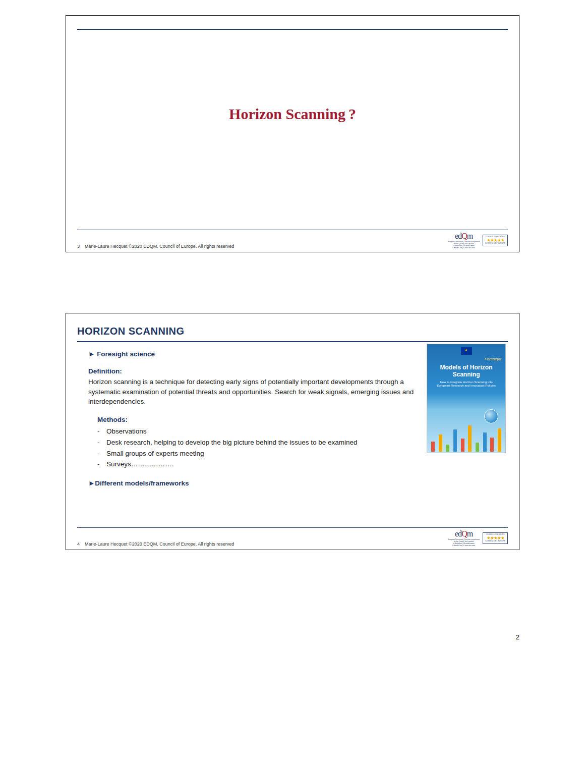Horizon Scanning ?
3 Marie-Laure Hecquet ©2020 EDQM, Council of Europe. All rights reserved
edQm
European Directorate | Direction européenne
for the Quality | de la qualité
of Medicines | du médicament
& HealthCare | & soins de santé
COUNCIL OF EUROPE
★★★★★
CONSEIL DE L'EUROPE
HORIZON SCANNING
Foresight
Models of Horizon
Scanning
How to integrate Horizon Scanning into
European Research and Innovation Policies
► Foresight science
Definition:
Horizon scanning is a technique for detecting early signs of potentially important developments through a systematic examination of potential threats and opportunities. Search for weak signals, emerging issues and interdependencies.
Methods:
Observations
Desk research, helping to develop the big picture behind the issues to be examined
Small groups of experts meeting
Surveys……………….
►Different models/frameworks
4 Marie-Laure Hecquet ©2020 EDQM, Council of Europe. All rights reserved
edQm
European Directorate | Direction européenne
for the Quality | de la qualité
of Medicines | du médicament
& HealthCare | & soins de santé
COUNCIL OF EUROPE
★★★★★
CONSEIL DE L'EUROPE
2